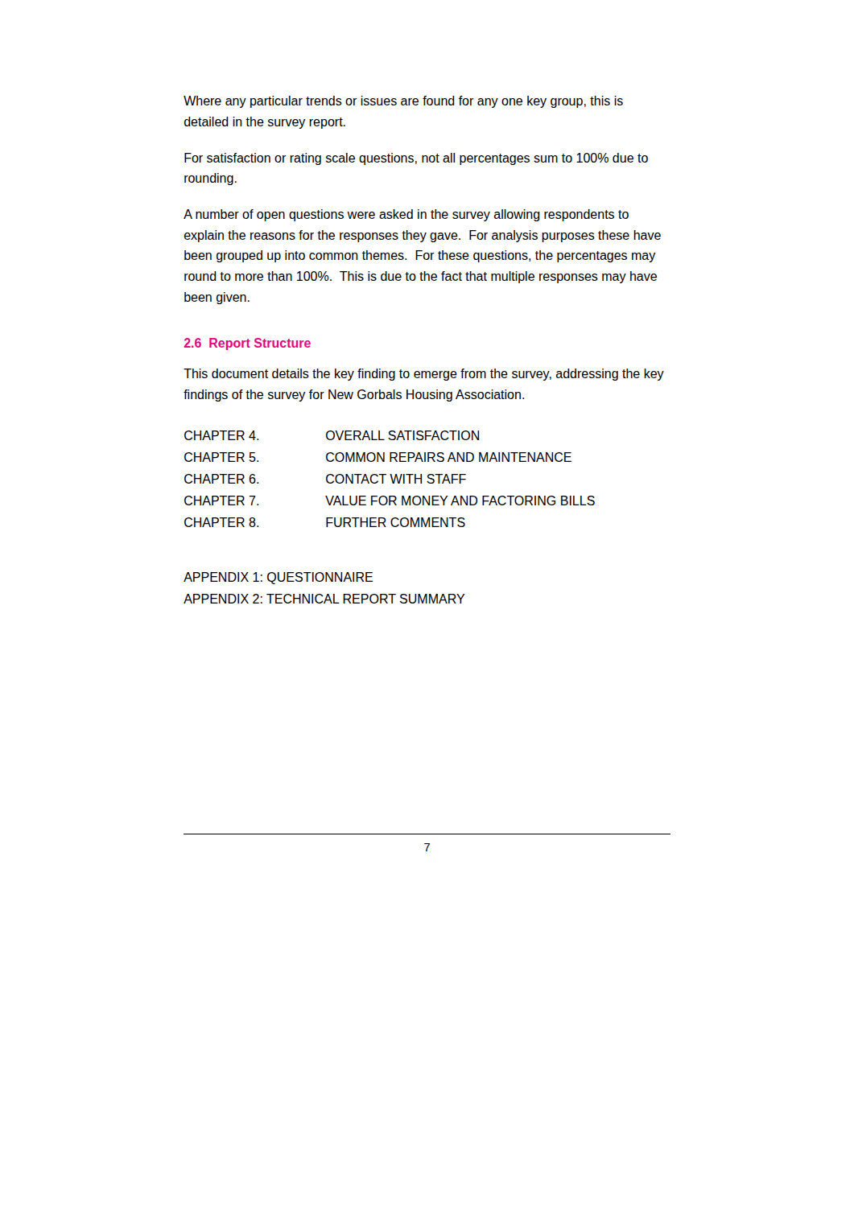Where any particular trends or issues are found for any one key group, this is detailed in the survey report.
For satisfaction or rating scale questions, not all percentages sum to 100% due to rounding.
A number of open questions were asked in the survey allowing respondents to explain the reasons for the responses they gave. For analysis purposes these have been grouped up into common themes. For these questions, the percentages may round to more than 100%. This is due to the fact that multiple responses may have been given.
2.6 Report Structure
This document details the key finding to emerge from the survey, addressing the key findings of the survey for New Gorbals Housing Association.
CHAPTER 4. OVERALL SATISFACTION
CHAPTER 5. COMMON REPAIRS AND MAINTENANCE
CHAPTER 6. CONTACT WITH STAFF
CHAPTER 7. VALUE FOR MONEY AND FACTORING BILLS
CHAPTER 8. FURTHER COMMENTS
APPENDIX 1: QUESTIONNAIRE
APPENDIX 2: TECHNICAL REPORT SUMMARY
7